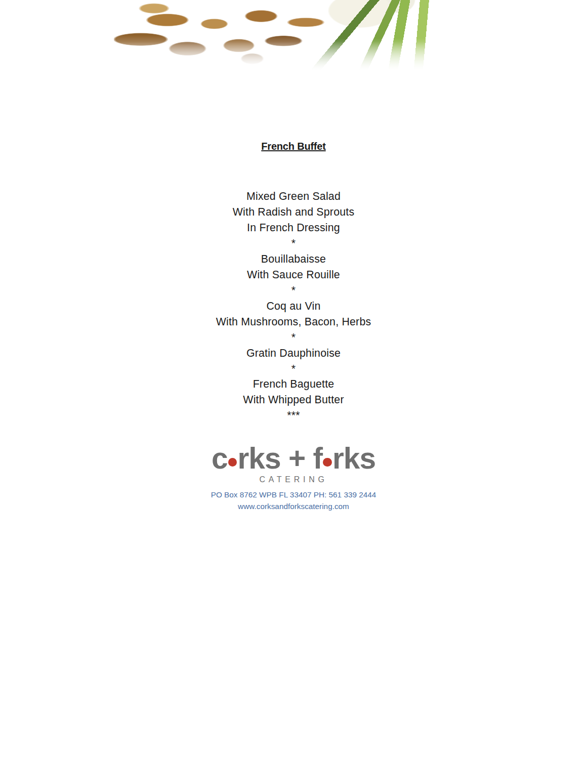French Buffet
Mixed Green Salad
With Radish and Sprouts
In French Dressing
*
Bouillabaisse
With Sauce Rouille
*
Coq au Vin
With Mushrooms, Bacon, Herbs
*
Gratin Dauphinoise
*
French Baguette
With Whipped Butter
***
c rks + f rks
CATERING
PO Box 8762 WPB FL 33407 PH: 561 339 2444
www.corksandforkscatering.com